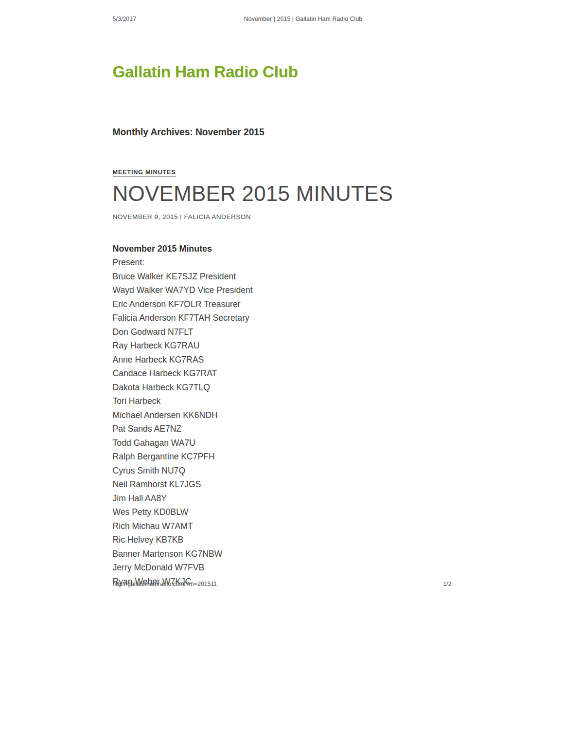5/3/2017 November | 2015 | Gallatin Ham Radio Club
Gallatin Ham Radio Club
Monthly Archives: November 2015
MEETING MINUTES
November 2015 Minutes
November 9, 2015 | Falicia Anderson
November 2015 Minutes
Present:
Bruce Walker KE7SJZ President
Wayd Walker WA7YD Vice President
Eric Anderson KF7OLR Treasurer
Falicia Anderson KF7TAH Secretary
Don Godward N7FLT
Ray Harbeck KG7RAU
Anne Harbeck KG7RAS
Candace Harbeck KG7RAT
Dakota Harbeck KG7TLQ
Tori Harbeck
Michael Andersen KK6NDH
Pat Sands AE7NZ
Todd Gahagan WA7U
Ralph Bergantine KC7PFH
Cyrus Smith NU7Q
Neil Ramhorst KL7JGS
Jim Hall AA8Y
Wes Petty KD0BLW
Rich Michau W7AMT
Ric Helvey KB7KB
Banner Martenson KG7NBW
Jerry McDonald W7FVB
Ryan Weber W7KJC
http://gallatinhamradio.com/?m=201511 1/2